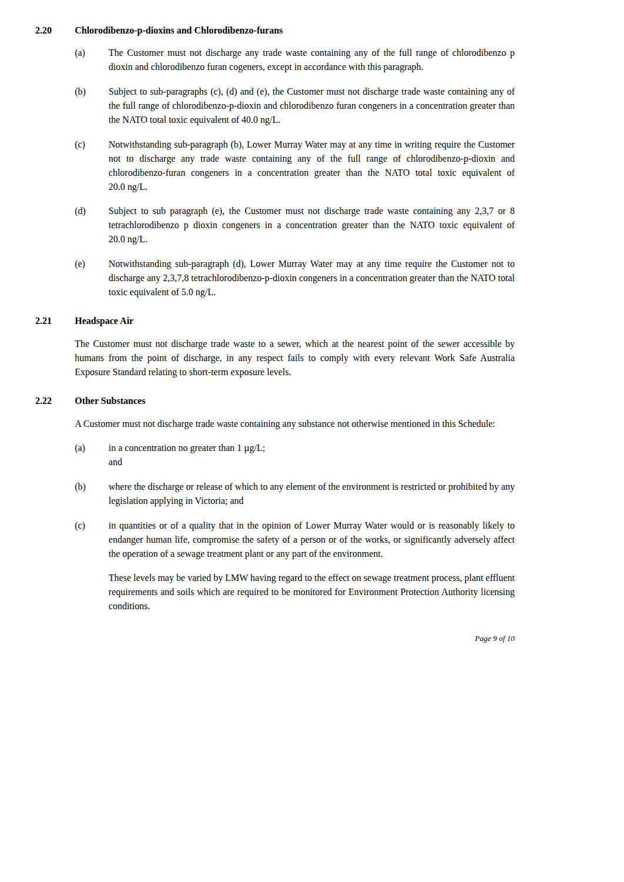2.20 Chlorodibenzo-p-dioxins and Chlorodibenzo-furans
(a) The Customer must not discharge any trade waste containing any of the full range of chlorodibenzo p dioxin and chlorodibenzo furan cogeners, except in accordance with this paragraph.
(b) Subject to sub-paragraphs (c), (d) and (e), the Customer must not discharge trade waste containing any of the full range of chlorodibenzo-p-dioxin and chlorodibenzo furan congeners in a concentration greater than the NATO total toxic equivalent of 40.0 ng/L.
(c) Notwithstanding sub-paragraph (b), Lower Murray Water may at any time in writing require the Customer not to discharge any trade waste containing any of the full range of chlorodibenzo-p-dioxin and chlorodibenzo-furan congeners in a concentration greater than the NATO total toxic equivalent of 20.0 ng/L.
(d) Subject to sub paragraph (e), the Customer must not discharge trade waste containing any 2,3,7 or 8 tetrachlorodibenzo p dioxin congeners in a concentration greater than the NATO toxic equivalent of 20.0 ng/L.
(e) Notwithstanding sub-paragraph (d), Lower Murray Water may at any time require the Customer not to discharge any 2,3,7,8 tetrachlorodibenzo-p-dioxin congeners in a concentration greater than the NATO total toxic equivalent of 5.0 ng/L.
2.21 Headspace Air
The Customer must not discharge trade waste to a sewer, which at the nearest point of the sewer accessible by humans from the point of discharge, in any respect fails to comply with every relevant Work Safe Australia Exposure Standard relating to short-term exposure levels.
2.22 Other Substances
A Customer must not discharge trade waste containing any substance not otherwise mentioned in this Schedule:
(a) in a concentration no greater than 1 µg/L;
and
(b) where the discharge or release of which to any element of the environment is restricted or prohibited by any legislation applying in Victoria; and
(c) in quantities or of a quality that in the opinion of Lower Murray Water would or is reasonably likely to endanger human life, compromise the safety of a person or of the works, or significantly adversely affect the operation of a sewage treatment plant or any part of the environment.
These levels may be varied by LMW having regard to the effect on sewage treatment process, plant effluent requirements and soils which are required to be monitored for Environment Protection Authority licensing conditions.
Page 9 of 10